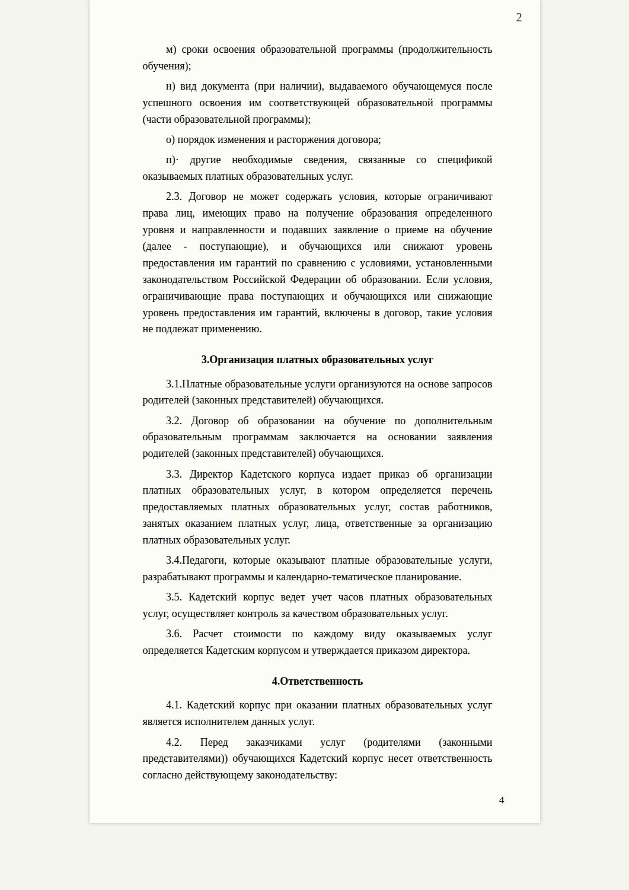2
м) сроки освоения образовательной программы (продолжительность обучения);
н) вид документа (при наличии), выдаваемого обучающемуся после успешного освоения им соответствующей образовательной программы (части образовательной программы);
о) порядок изменения и расторжения договора;
п)· другие необходимые сведения, связанные со спецификой оказываемых платных образовательных услуг.
2.3. Договор не может содержать условия, которые ограничивают права лиц, имеющих право на получение образования определенного уровня и направленности и подавших заявление о приеме на обучение (далее - поступающие), и обучающихся или снижают уровень предоставления им гарантий по сравнению с условиями, установленными законодательством Российской Федерации об образовании. Если условия, ограничивающие права поступающих и обучающихся или снижающие уровень предоставления им гарантий, включены в договор, такие условия не подлежат применению.
3.Организация платных образовательных услуг
3.1.Платные образовательные услуги организуются на основе запросов родителей (законных представителей) обучающихся.
3.2. Договор об образовании на обучение по дополнительным образовательным программам заключается на основании заявления родителей (законных представителей) обучающихся.
3.3. Директор Кадетского корпуса издает приказ об организации платных образовательных услуг, в котором определяется перечень предоставляемых платных образовательных услуг, состав работников, занятых оказанием платных услуг, лица, ответственные за организацию платных образовательных услуг.
3.4.Педагоги, которые оказывают платные образовательные услуги, разрабатывают программы и календарно-тематическое планирование.
3.5. Кадетский корпус ведет учет часов платных образовательных услуг, осуществляет контроль за качеством образовательных услуг.
3.6. Расчет стоимости по каждому виду оказываемых услуг определяется Кадетским корпусом и утверждается приказом директора.
4.Ответственность
4.1. Кадетский корпус при оказании платных образовательных услуг является исполнителем данных услуг.
4.2. Перед заказчиками услуг (родителями (законными представителями)) обучающихся Кадетский корпус несет ответственность согласно действующему законодательству:
4